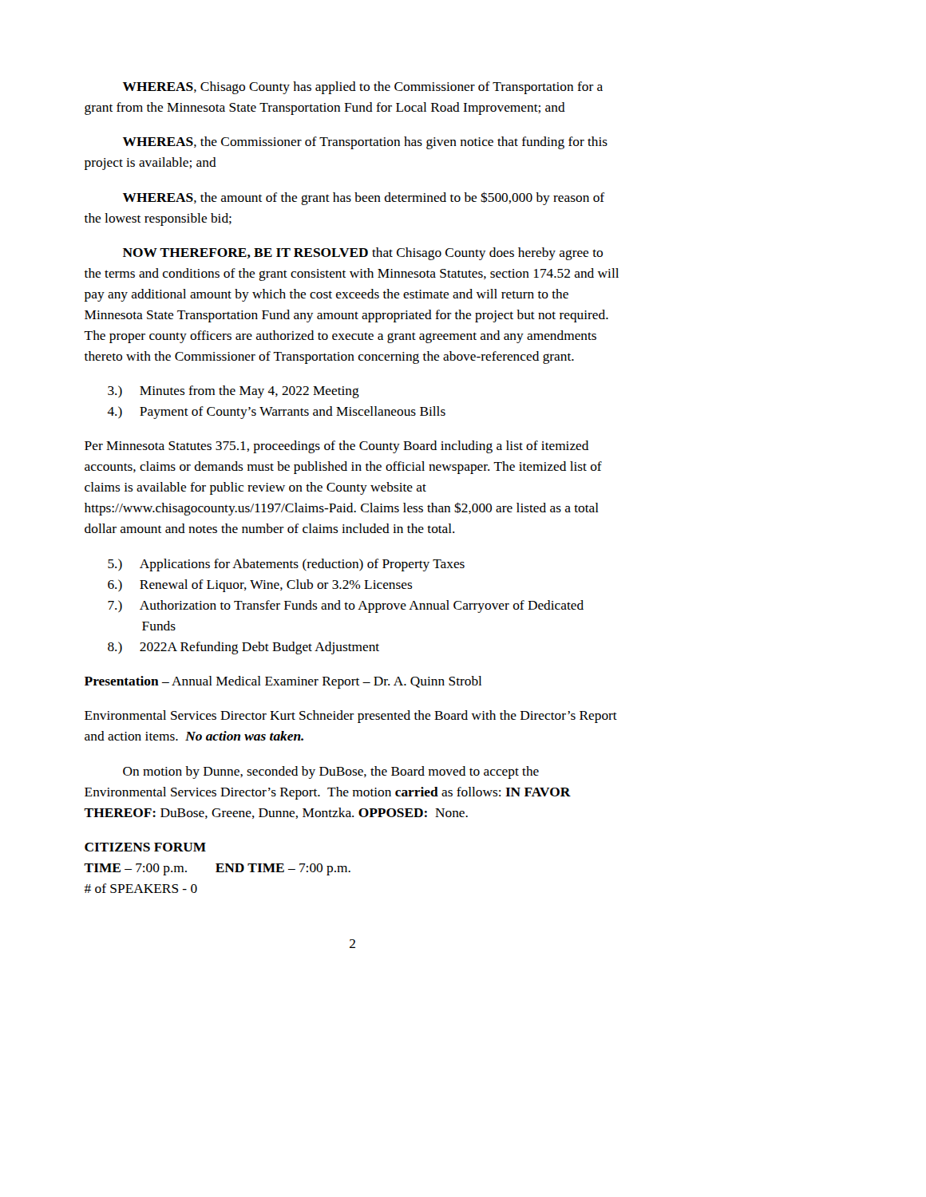WHEREAS, Chisago County has applied to the Commissioner of Transportation for a grant from the Minnesota State Transportation Fund for Local Road Improvement; and
WHEREAS, the Commissioner of Transportation has given notice that funding for this project is available; and
WHEREAS, the amount of the grant has been determined to be $500,000 by reason of the lowest responsible bid;
NOW THEREFORE, BE IT RESOLVED that Chisago County does hereby agree to the terms and conditions of the grant consistent with Minnesota Statutes, section 174.52 and will pay any additional amount by which the cost exceeds the estimate and will return to the Minnesota State Transportation Fund any amount appropriated for the project but not required. The proper county officers are authorized to execute a grant agreement and any amendments thereto with the Commissioner of Transportation concerning the above-referenced grant.
3.) Minutes from the May 4, 2022 Meeting
4.) Payment of County’s Warrants and Miscellaneous Bills
Per Minnesota Statutes 375.1, proceedings of the County Board including a list of itemized accounts, claims or demands must be published in the official newspaper. The itemized list of claims is available for public review on the County website at https://www.chisagocounty.us/1197/Claims-Paid. Claims less than $2,000 are listed as a total dollar amount and notes the number of claims included in the total.
5.) Applications for Abatements (reduction) of Property Taxes
6.) Renewal of Liquor, Wine, Club or 3.2% Licenses
7.) Authorization to Transfer Funds and to Approve Annual Carryover of Dedicated Funds
8.) 2022A Refunding Debt Budget Adjustment
Presentation – Annual Medical Examiner Report – Dr. A. Quinn Strobl
Environmental Services Director Kurt Schneider presented the Board with the Director’s Report and action items. No action was taken.
On motion by Dunne, seconded by DuBose, the Board moved to accept the Environmental Services Director’s Report. The motion carried as follows: IN FAVOR THEREOF: DuBose, Greene, Dunne, Montzka. OPPOSED: None.
CITIZENS FORUM
TIME – 7:00 p.m. END TIME – 7:00 p.m.
# of SPEAKERS - 0
2